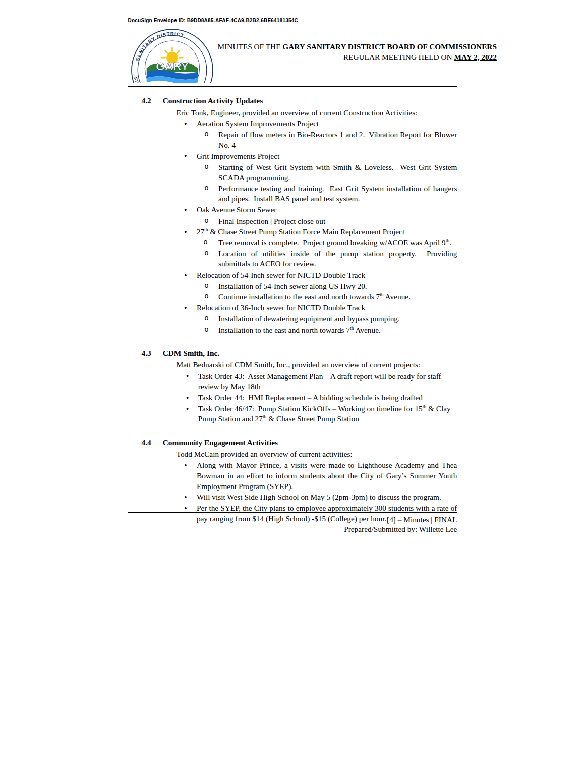DocuSign Envelope ID: B9DD8A85-AFAF-4CA9-B2B2-6BE64181354C
SANITARY DISTRICT STORMWATER MANAGEMENT DISTRICT GARY
MINUTES OF THE GARY SANITARY DISTRICT BOARD OF COMMISSIONERS
REGULAR MEETING HELD ON MAY 2, 2022
4.2
Construction Activity Updates
Eric Tonk, Engineer, provided an overview of current Construction Activities:
Aeration System Improvements Project
Repair of flow meters in Bio-Reactors 1 and 2. Vibration Report for Blower No. 4
Grit Improvements Project
Starting of West Grit System with Smith & Loveless. West Grit System SCADA programming.
Performance testing and training. East Grit System installation of hangers and pipes. Install BAS panel and test system.
Oak Avenue Storm Sewer
Final Inspection | Project close out
27th & Chase Street Pump Station Force Main Replacement Project
Tree removal is complete. Project ground breaking w/ACOE was April 9th.
Location of utilities inside of the pump station property. Providing submittals to ACEO for review.
Relocation of 54-Inch sewer for NICTD Double Track
Installation of 54-Inch sewer along US Hwy 20.
Continue installation to the east and north towards 7th Avenue.
Relocation of 36-Inch sewer for NICTD Double Track
Installation of dewatering equipment and bypass pumping.
Installation to the east and north towards 7th Avenue.
4.3
CDM Smith, Inc.
Matt Bednarski of CDM Smith, Inc., provided an overview of current projects:
Task Order 43: Asset Management Plan – A draft report will be ready for staff review by May 18th
Task Order 44: HMI Replacement – A bidding schedule is being drafted
Task Order 46/47: Pump Station KickOffs – Working on timeline for 15th & Clay Pump Station and 27th & Chase Street Pump Station
4.4
Community Engagement Activities
Todd McCain provided an overview of current activities:
Along with Mayor Prince, a visits were made to Lighthouse Academy and Thea Bowman in an effort to inform students about the City of Gary’s Summer Youth Employment Program (SYEP).
Will visit West Side High School on May 5 (2pm-3pm) to discuss the program.
Per the SYEP, the City plans to employee approximately 300 students with a rate of pay ranging from $14 (High School) -$15 (College) per hour.
[4] – Minutes | FINAL
Prepared/Submitted by: Willette Lee